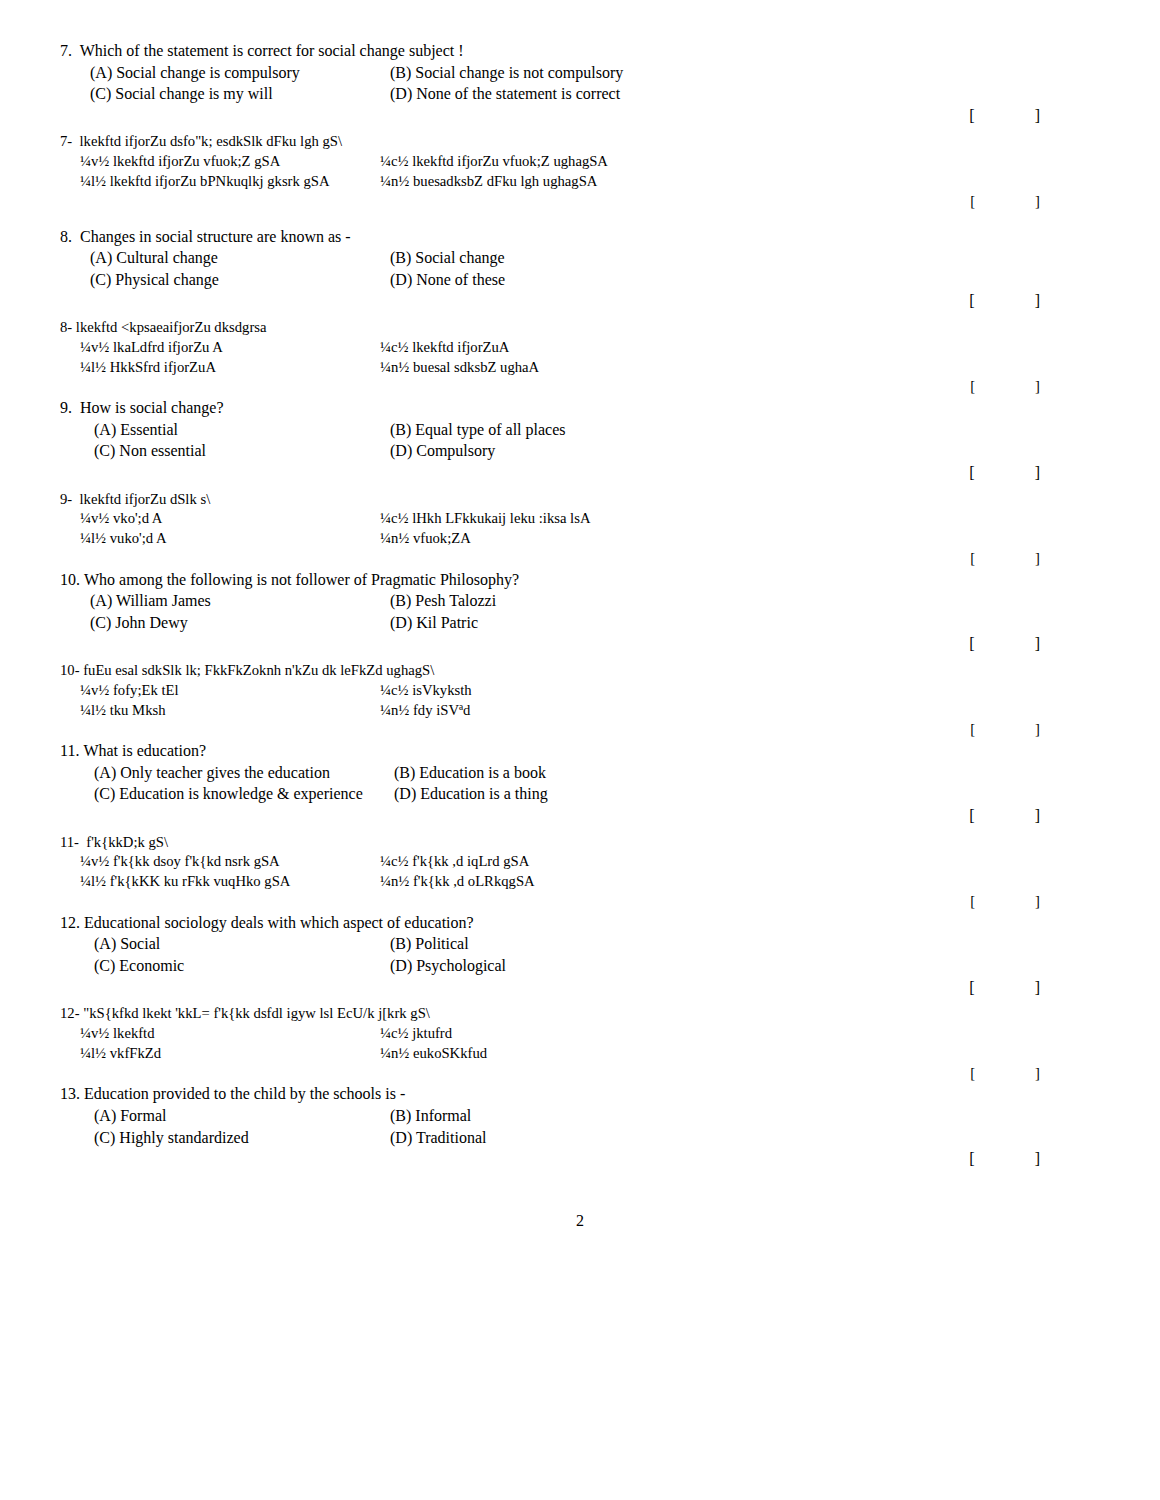7. Which of the statement is correct for social change subject !
(A) Social change is compulsory
(B) Social change is not compulsory
(C) Social change is my will
(D) None of the statement is correct
[ ]
7- lkekftd ifjorZu dsfo"k; esdkSlk dFku lgh gS\
¼v½ lkekftd ifjorZu vfuok;Z gSA
¼c½ lkekftd ifjorZu vfuok;Z ughagSA
¼l½ lkekftd ifjorZu bPNkuqlkj gksrk gSA
¼n½ buesadksbZ dFku lgh ughagSA
[ ]
8. Changes in social structure are known as -
(A) Cultural change
(B) Social change
(C) Physical change
(D) None of these
[ ]
8- lkekftd <kpsaeaifjorZu dksdgrsa
¼v½ lkaLdfrd ifjorZu A
¼c½ lkekftd ifjorZuA
¼l½ HkkSfrd ifjorZuA
¼n½ buesal sdksbZ ughaA
[ ]
9. How is social change?
(A) Essential
(B) Equal type of all places
(C) Non essential
(D) Compulsory
[ ]
9- lkekftd ifjorZu dSlk s\
¼v½ vko';d A
¼c½ lHkh LFkkukaij leku :iksa lsA
¼l½ vuko';d A
¼n½ vfuok;ZA
[ ]
10. Who among the following is not follower of Pragmatic Philosophy?
(A) William James
(B) Pesh Talozzi
(C) John Dewy
(D) Kil Patric
[ ]
10- fuEu esal sdkSlk lk; FkkFkZoknh n'kZu dk leFkZd ughagS\
¼v½ fofy;Ek tEl
¼c½ isVkyksth
¼l½ tku Mksh
¼n½ fdy iSVªd
[ ]
11. What is education?
(A) Only teacher gives the education
(B) Education is a book
(C) Education is knowledge & experience
(D) Education is a thing
[ ]
11- f'k{kkD;k gS\
¼v½ f'k{kk dsoy f'k{kd nsrk gSA
¼c½ f'k{kk ,d iqLrd gSA
¼l½ f'k{kKK ku rFkk vuqHko gSA
¼n½ f'k{kk ,d oLRkqgSA
[ ]
12. Educational sociology deals with which aspect of education?
(A) Social
(B) Political
(C) Economic
(D) Psychological
[ ]
12- "kS{kfkd lkekt 'kkL= f'k{kk dsfdl igyw lsl EcU/k j[krk gS\
¼v½ lkekftd
¼c½ jktufrd
¼l½ vkfFkZd
¼n½ eukoSKkfud
[ ]
13. Education provided to the child by the schools is -
(A) Formal
(B) Informal
(C) Highly standardized
(D) Traditional
[ ]
2